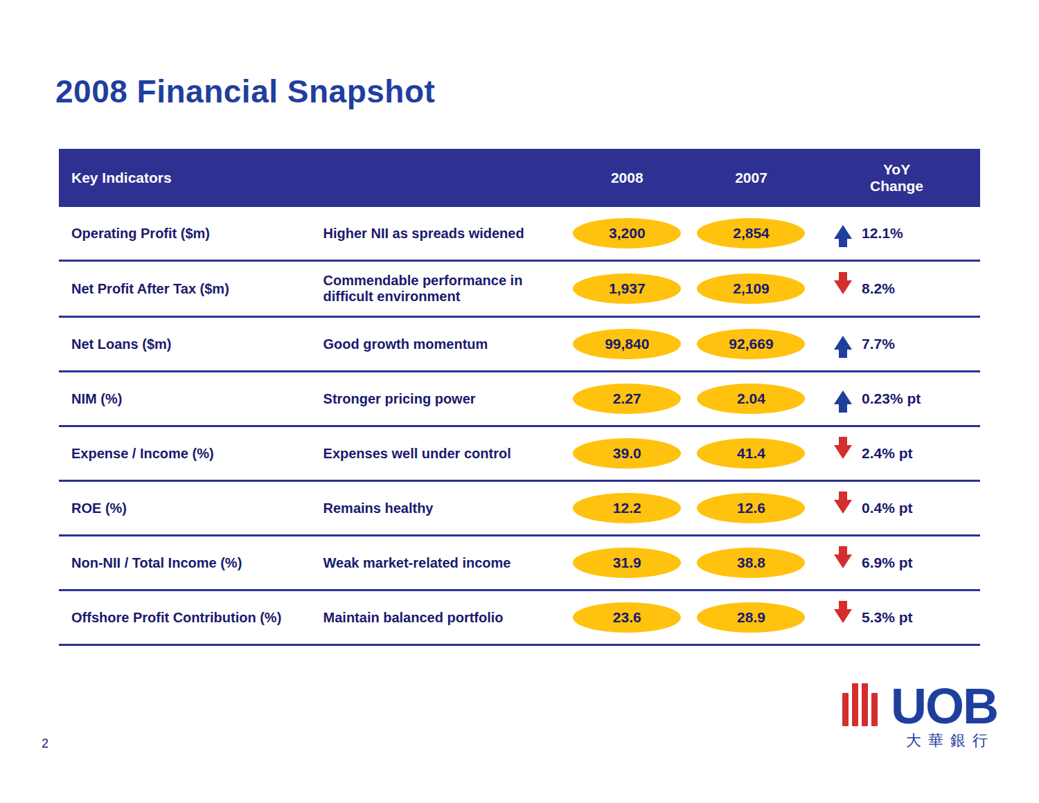2008 Financial Snapshot
| Key Indicators | 2008 | 2007 | YoY Change |
| --- | --- | --- | --- |
| Operating Profit ($m) | Higher NII as spreads widened | 3,200 | 2,854 | 12.1% |
| Net Profit After Tax ($m) | Commendable performance in difficult environment | 1,937 | 2,109 | 8.2% |
| Net Loans ($m) | Good growth momentum | 99,840 | 92,669 | 7.7% |
| NIM (%) | Stronger pricing power | 2.27 | 2.04 | 0.23% pt |
| Expense / Income (%) | Expenses well under control | 39.0 | 41.4 | 2.4% pt |
| ROE (%) | Remains healthy | 12.2 | 12.6 | 0.4% pt |
| Non-NII / Total Income (%) | Weak market-related income | 31.9 | 38.8 | 6.9% pt |
| Offshore Profit Contribution (%) | Maintain balanced portfolio | 23.6 | 28.9 | 5.3% pt |
2
UOB
大華銀行